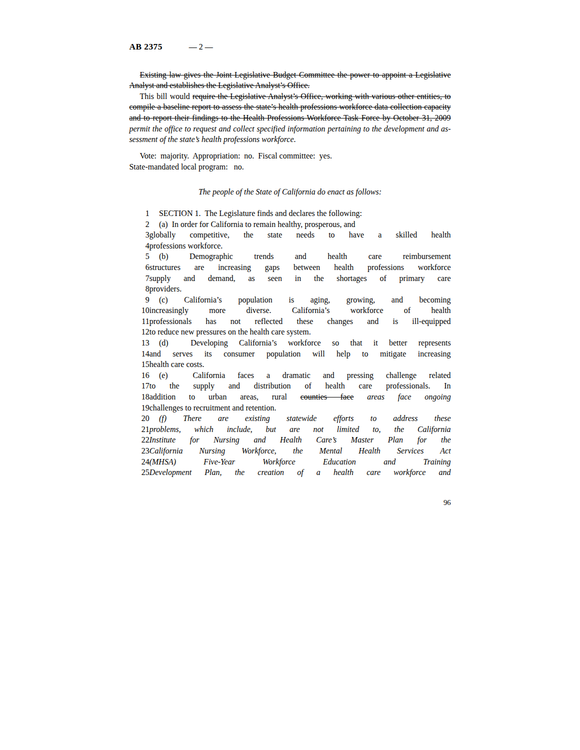AB 2375 — 2 —
Existing law gives the Joint Legislative Budget Committee the power to appoint a Legislative Analyst and establishes the Legislative Analyst’s Office.
This bill would require the Legislative Analyst’s Office, working with various other entities, to compile a baseline report to assess the state’s health professions workforce data collection capacity and to report their findings to the Health Professions Workforce Task Force by October 31, 2009 permit the office to request and collect specified information pertaining to the development and assessment of the state’s health professions workforce.
Vote: majority. Appropriation: no. Fiscal committee: yes. State-mandated local program: no.
The people of the State of California do enact as follows:
| 1 | SECTION 1. The Legislature finds and declares the following: |
| 2 | (a) In order for California to remain healthy, prosperous, and |
| 3 | globally competitive, the state needs to have a skilled health |
| 4 | professions workforce. |
| 5 | (b) Demographic trends and health care reimbursement |
| 6 | structures are increasing gaps between health professions workforce |
| 7 | supply and demand, as seen in the shortages of primary care |
| 8 | providers. |
| 9 | (c) California’s population is aging, growing, and becoming |
| 10 | increasingly more diverse. California’s workforce of health |
| 11 | professionals has not reflected these changes and is ill-equipped |
| 12 | to reduce new pressures on the health care system. |
| 13 | (d) Developing California’s workforce so that it better represents |
| 14 | and serves its consumer population will help to mitigate increasing |
| 15 | health care costs. |
| 16 | (e) California faces a dramatic and pressing challenge related |
| 17 | to the supply and distribution of health care professionals. In |
| 18 | addition to urban areas, rural counties face areas face ongoing |
| 19 | challenges to recruitment and retention. |
| 20 | (f) There are existing statewide efforts to address these |
| 21 | problems, which include, but are not limited to, the California |
| 22 | Institute for Nursing and Health Care’s Master Plan for the |
| 23 | California Nursing Workforce, the Mental Health Services Act |
| 24 | (MHSA) Five-Year Workforce Education and Training |
| 25 | Development Plan, the creation of a health care workforce and |
96